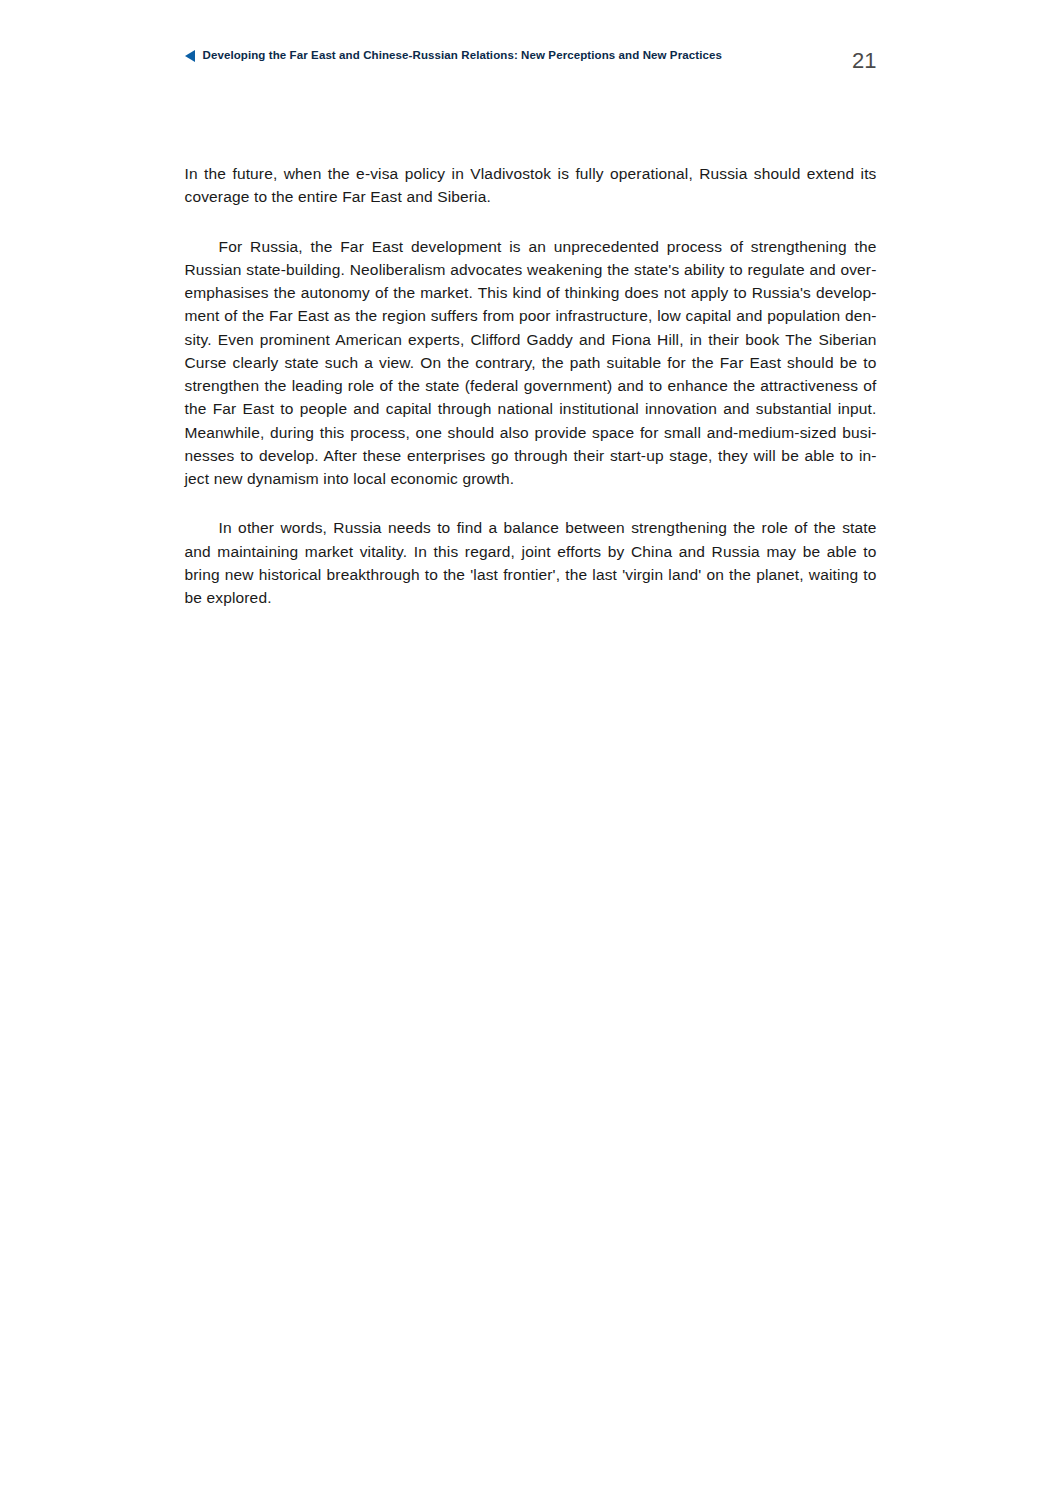Developing the Far East and Chinese-Russian Relations: New Perceptions and New Practices
21
In the future, when the e-visa policy in Vladivostok is fully operational, Russia should extend its coverage to the entire Far East and Siberia.
For Russia, the Far East development is an unprecedented process of strengthening the Russian state-building. Neoliberalism advocates weakening the state's ability to regulate and over-emphasises the autonomy of the market. This kind of thinking does not apply to Russia's development of the Far East as the region suffers from poor infrastructure, low capital and population density. Even prominent American experts, Clifford Gaddy and Fiona Hill, in their book The Siberian Curse clearly state such a view. On the contrary, the path suitable for the Far East should be to strengthen the leading role of the state (federal government) and to enhance the attractiveness of the Far East to people and capital through national institutional innovation and substantial input. Meanwhile, during this process, one should also provide space for small and-medium-sized businesses to develop. After these enterprises go through their start-up stage, they will be able to inject new dynamism into local economic growth.
In other words, Russia needs to find a balance between strengthening the role of the state and maintaining market vitality. In this regard, joint efforts by China and Russia may be able to bring new historical breakthrough to the 'last frontier', the last 'virgin land' on the planet, waiting to be explored.